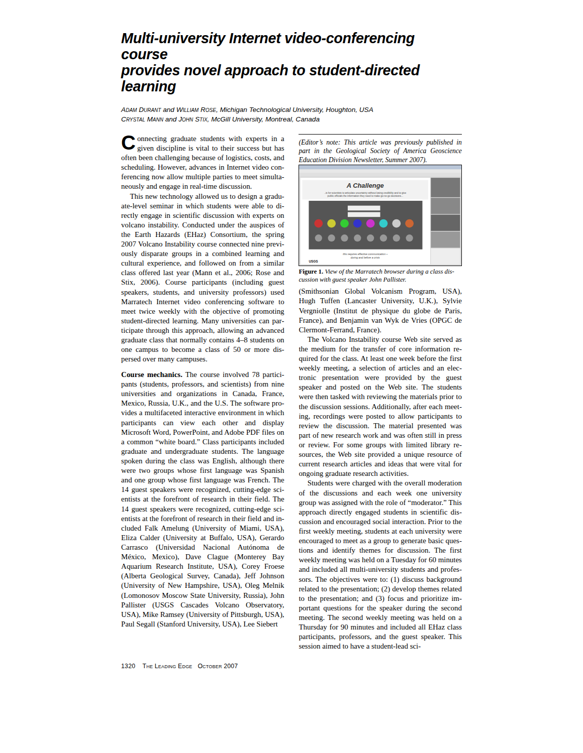Multi-university Internet video-conferencing course
provides novel approach to student-directed learning
Adam Durant and William Rose, Michigan Technological University, Houghton, USA
Crystal Mann and John Stix, McGill University, Montreal, Canada
Connecting graduate students with experts in a given discipline is vital to their success but has often been challenging because of logistics, costs, and scheduling. However, advances in Internet video conferencing now allow multiple parties to meet simultaneously and engage in real-time discussion.
This new technology allowed us to design a graduate-level seminar in which students were able to directly engage in scientific discussion with experts on volcano instability. Conducted under the auspices of the Earth Hazards (EHaz) Consortium, the spring 2007 Volcano Instability course connected nine previously disparate groups in a combined learning and cultural experience, and followed on from a similar class offered last year (Mann et al., 2006; Rose and Stix, 2006). Course participants (including guest speakers, students, and university professors) used Marratech Internet video conferencing software to meet twice weekly with the objective of promoting student-directed learning. Many universities can participate through this approach, allowing an advanced graduate class that normally contains 4–8 students on one campus to become a class of 50 or more dispersed over many campuses.
Course mechanics. The course involved 78 participants (students, professors, and scientists) from nine universities and organizations in Canada, France, Mexico, Russia, U.K., and the U.S. The software provides a multifaceted interactive environment in which participants can view each other and display Microsoft Word, PowerPoint, and Adobe PDF files on a common “white board.” Class participants included graduate and undergraduate students. The language spoken during the class was English, although there were two groups whose first language was Spanish and one group whose first language was French. The 14 guest speakers were recognized, cutting-edge scientists at the forefront of research in their field. The 14 guest speakers were recognized, cutting-edge scientists at the forefront of research in their field and included Falk Amelung (University of Miami, USA), Eliza Calder (University at Buffalo, USA), Gerardo Carrasco (Universidad Nacional Autónoma de México, Mexico), Dave Clague (Monterey Bay Aquarium Research Institute, USA), Corey Froese (Alberta Geological Survey, Canada), Jeff Johnson (University of New Hampshire, USA), Oleg Melnik (Lomonosov Moscow State University, Russia), John Pallister (USGS Cascades Volcano Observatory, USA), Mike Ramsey (University of Pittsburgh, USA), Paul Segall (Stanford University, USA), Lee Siebert
(Editor’s note: This article was previously published in part in the Geological Society of America Geoscience Education Division Newsletter, Summer 2007).
Figure 1. View of the Marratech browser during a class discussion with guest speaker John Pallister.
(Smithsonian Global Volcanism Program, USA), Hugh Tuffen (Lancaster University, U.K.), Sylvie Vergniolle (Institut de physique du globe de Paris, France), and Benjamin van Wyk de Vries (OPGC de Clermont-Ferrand, France).
The Volcano Instability course Web site served as the medium for the transfer of core information required for the class. At least one week before the first weekly meeting, a selection of articles and an electronic presentation were provided by the guest speaker and posted on the Web site. The students were then tasked with reviewing the materials prior to the discussion sessions. Additionally, after each meeting, recordings were posted to allow participants to review the discussion. The material presented was part of new research work and was often still in press or review. For some groups with limited library resources, the Web site provided a unique resource of current research articles and ideas that were vital for ongoing graduate research activities.
Students were charged with the overall moderation of the discussions and each week one university group was assigned with the role of “moderator.” This approach directly engaged students in scientific discussion and encouraged social interaction. Prior to the first weekly meeting, students at each university were encouraged to meet as a group to generate basic questions and identify themes for discussion. The first weekly meeting was held on a Tuesday for 60 minutes and included all multi-university students and professors. The objectives were to: (1) discuss background related to the presentation; (2) develop themes related to the presentation; and (3) focus and prioritize important questions for the speaker during the second meeting. The second weekly meeting was held on a Thursday for 90 minutes and included all EHaz class participants, professors, and the guest speaker. This session aimed to have a student-lead sci-
1320 The Leading Edge October 2007